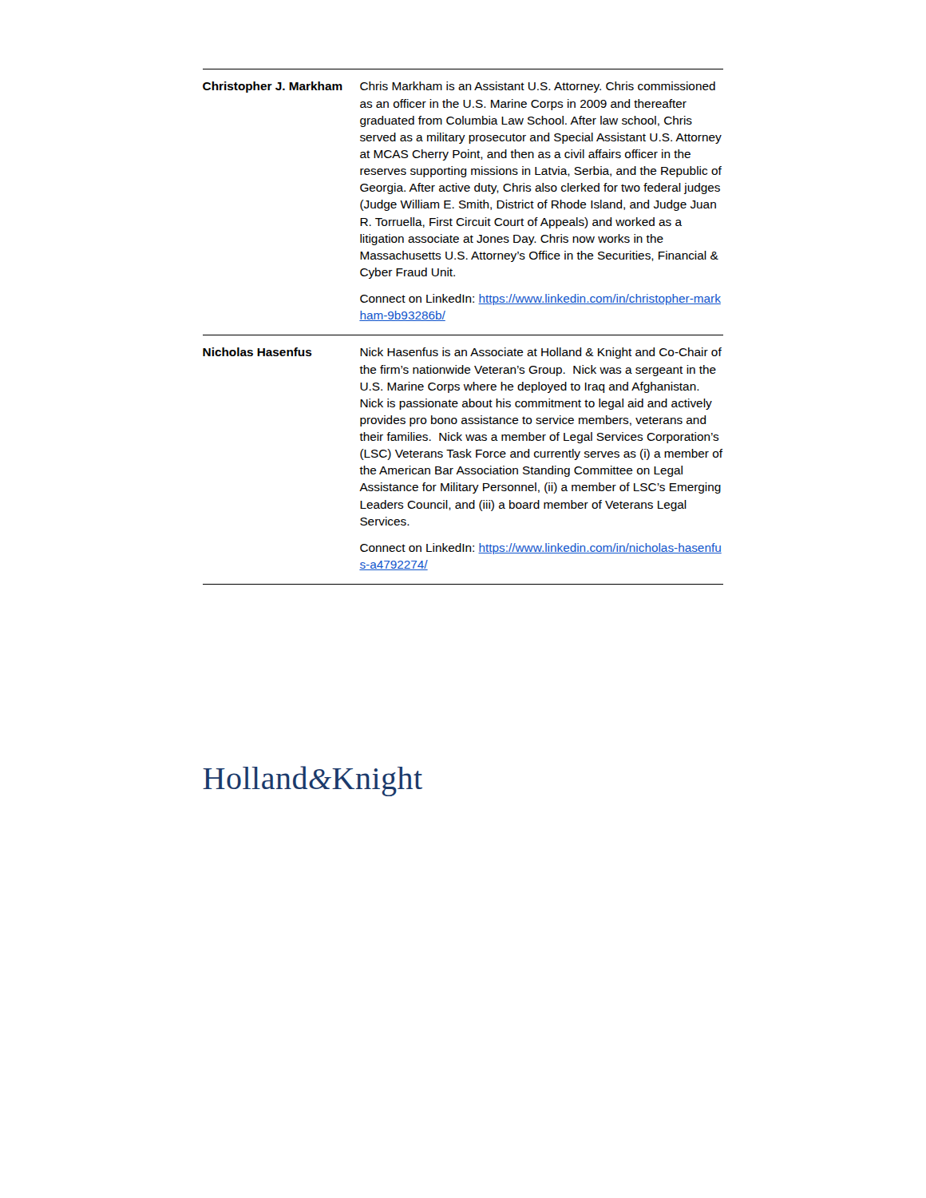| Christopher J. Markham | Chris Markham is an Assistant U.S. Attorney. Chris commissioned as an officer in the U.S. Marine Corps in 2009 and thereafter graduated from Columbia Law School. After law school, Chris served as a military prosecutor and Special Assistant U.S. Attorney at MCAS Cherry Point, and then as a civil affairs officer in the reserves supporting missions in Latvia, Serbia, and the Republic of Georgia. After active duty, Chris also clerked for two federal judges (Judge William E. Smith, District of Rhode Island, and Judge Juan R. Torruella, First Circuit Court of Appeals) and worked as a litigation associate at Jones Day. Chris now works in the Massachusetts U.S. Attorney’s Office in the Securities, Financial & Cyber Fraud Unit. Connect on LinkedIn: https://www.linkedin.com/in/christopher-markham-9b93286b/ |
| Nicholas Hasenfus | Nick Hasenfus is an Associate at Holland & Knight and Co-Chair of the firm’s nationwide Veteran’s Group. Nick was a sergeant in the U.S. Marine Corps where he deployed to Iraq and Afghanistan. Nick is passionate about his commitment to legal aid and actively provides pro bono assistance to service members, veterans and their families. Nick was a member of Legal Services Corporation’s (LSC) Veterans Task Force and currently serves as (i) a member of the American Bar Association Standing Committee on Legal Assistance for Military Personnel, (ii) a member of LSC’s Emerging Leaders Council, and (iii) a board member of Veterans Legal Services. Connect on LinkedIn: https://www.linkedin.com/in/nicholas-hasenfus-a4792274/ |
Holland&Knight